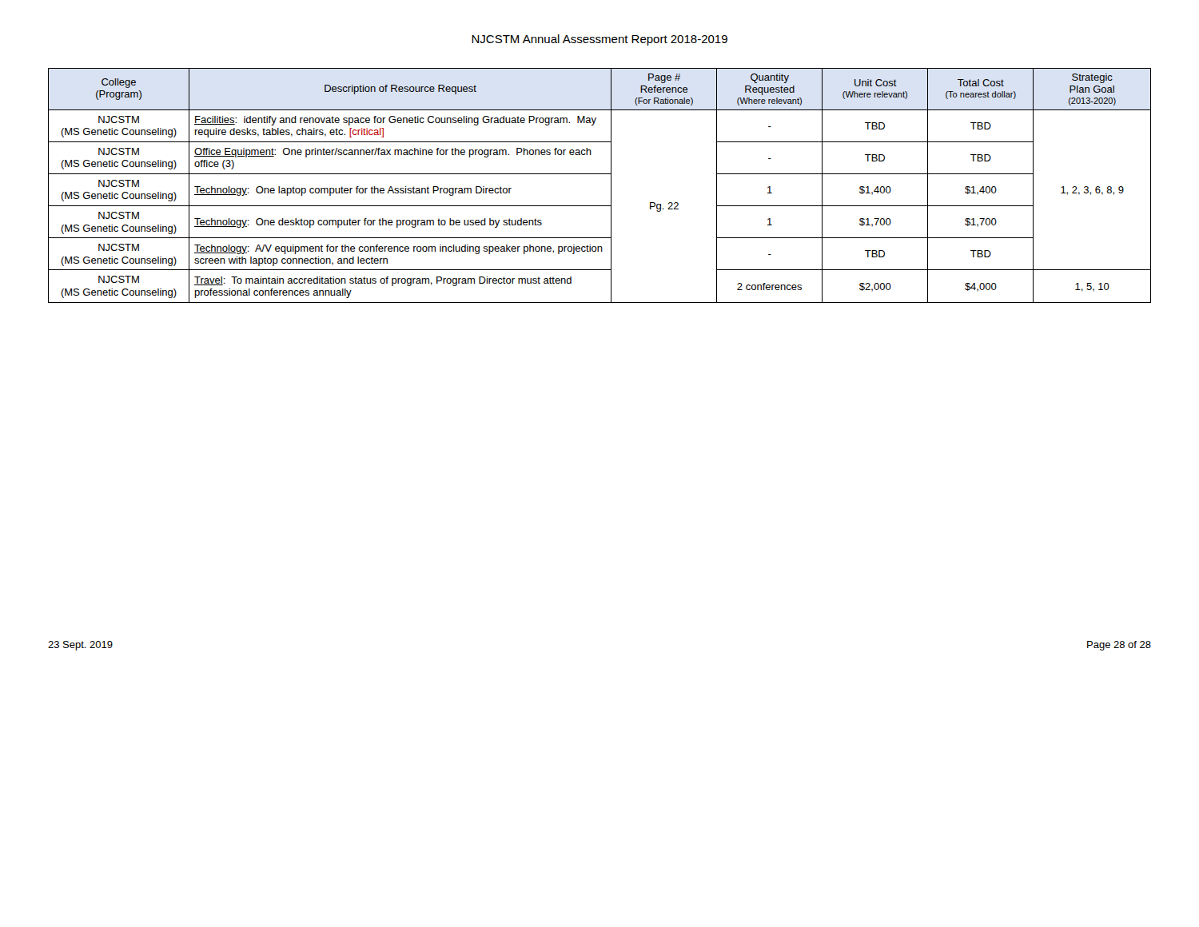NJCSTM Annual Assessment Report 2018-2019
| College (Program) | Description of Resource Request | Page # Reference (For Rationale) | Quantity Requested (Where relevant) | Unit Cost (Where relevant) | Total Cost (To nearest dollar) | Strategic Plan Goal (2013-2020) |
| --- | --- | --- | --- | --- | --- | --- |
| NJCSTM (MS Genetic Counseling) | Facilities : identify and renovate space for Genetic Counseling Graduate Program. May require desks, tables, chairs, etc. [critical] | Pg. 22 | - | TBD | TBD | 1, 2, 3, 6, 8, 9 |
| NJCSTM (MS Genetic Counseling) | Office Equipment : One printer/scanner/fax machine for the program. Phones for each office (3) | - | TBD | TBD |
| NJCSTM (MS Genetic Counseling) | Technology : One laptop computer for the Assistant Program Director | 1 | $1,400 | $1,400 |
| NJCSTM (MS Genetic Counseling) | Technology : One desktop computer for the program to be used by students | 1 | $1,700 | $1,700 |
| NJCSTM (MS Genetic Counseling) | Technology : A/V equipment for the conference room including speaker phone, projection screen with laptop connection, and lectern | - | TBD | TBD |
| NJCSTM (MS Genetic Counseling) | Travel : To maintain accreditation status of program, Program Director must attend professional conferences annually | 2 conferences | $2,000 | $4,000 | 1, 5, 10 |
23 Sept. 2019 Page 28 of 28